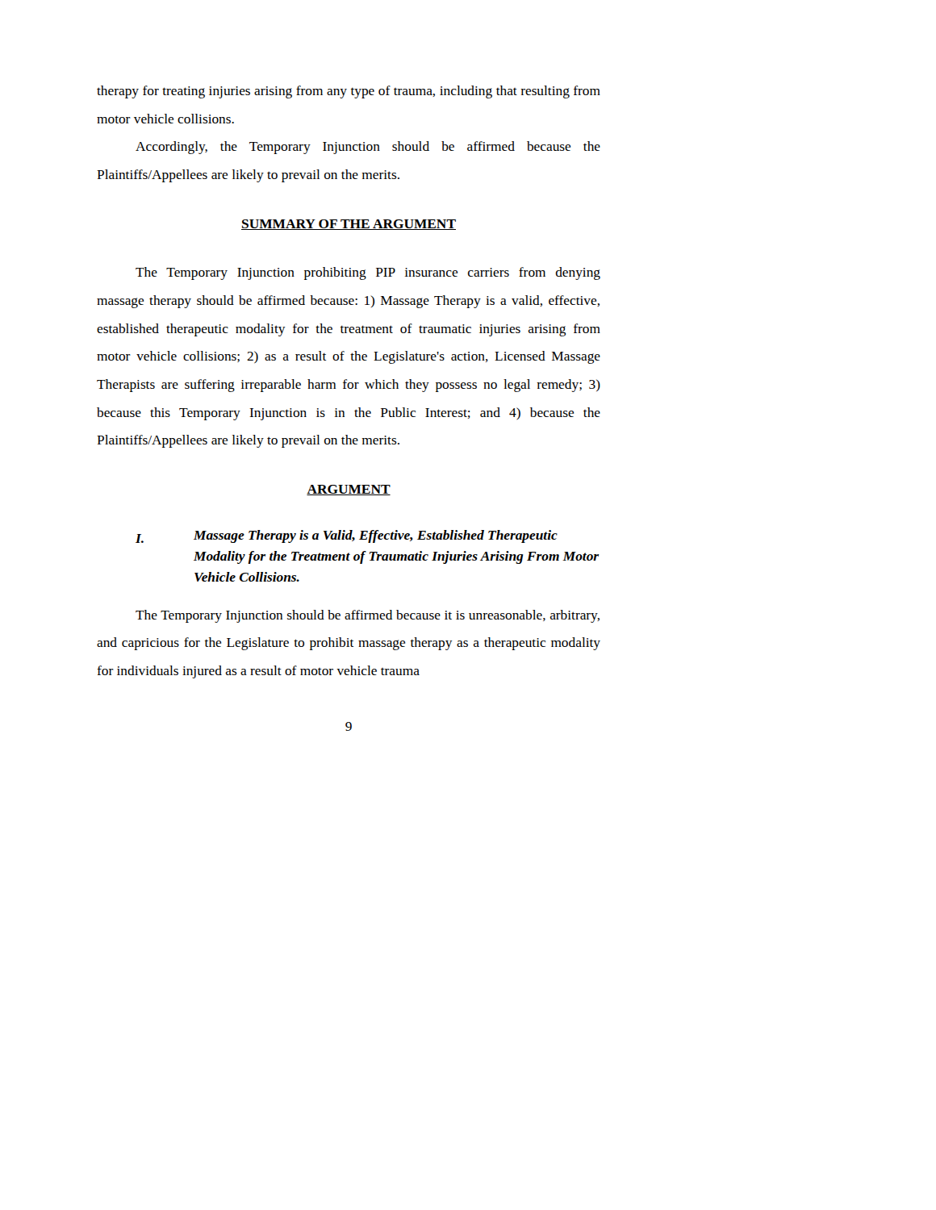therapy for treating injuries arising from any type of trauma, including that resulting from motor vehicle collisions.
Accordingly, the Temporary Injunction should be affirmed because the Plaintiffs/Appellees are likely to prevail on the merits.
SUMMARY OF THE ARGUMENT
The Temporary Injunction prohibiting PIP insurance carriers from denying massage therapy should be affirmed because: 1) Massage Therapy is a valid, effective, established therapeutic modality for the treatment of traumatic injuries arising from motor vehicle collisions; 2) as a result of the Legislature's action, Licensed Massage Therapists are suffering irreparable harm for which they possess no legal remedy; 3) because this Temporary Injunction is in the Public Interest; and 4) because the Plaintiffs/Appellees are likely to prevail on the merits.
ARGUMENT
I.
Massage Therapy is a Valid, Effective, Established Therapeutic Modality for the Treatment of Traumatic Injuries Arising From Motor Vehicle Collisions.
The Temporary Injunction should be affirmed because it is unreasonable, arbitrary, and capricious for the Legislature to prohibit massage therapy as a therapeutic modality for individuals injured as a result of motor vehicle trauma
9